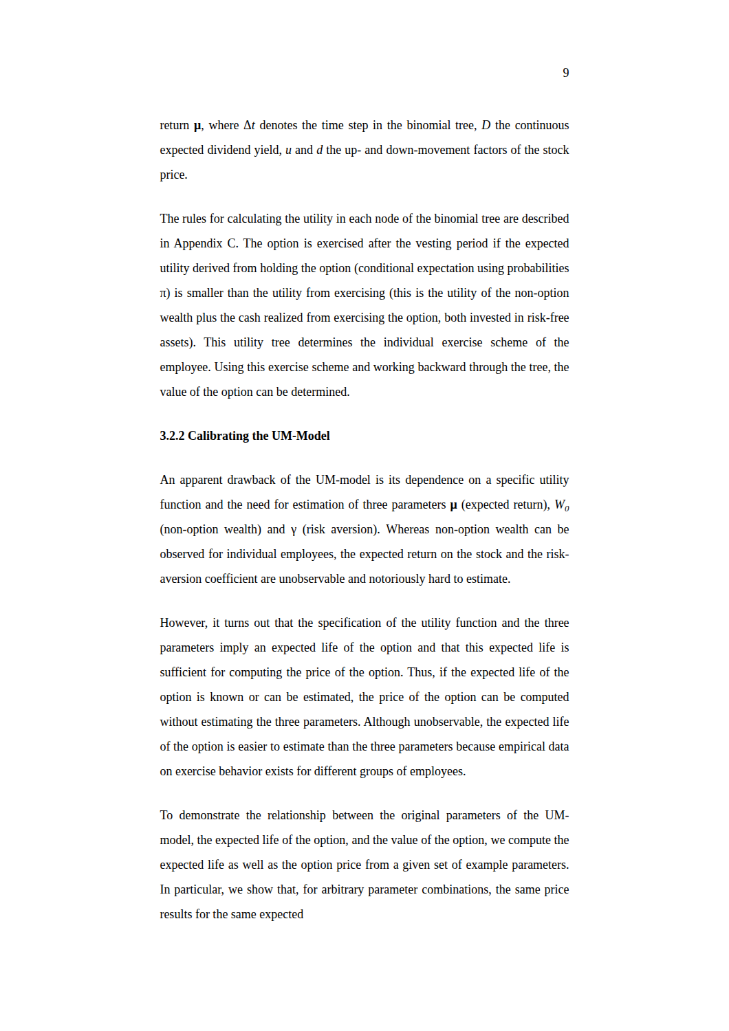9
return μ, where Δt denotes the time step in the binomial tree, D the continuous expected dividend yield, u and d the up- and down-movement factors of the stock price.
The rules for calculating the utility in each node of the binomial tree are described in Appendix C. The option is exercised after the vesting period if the expected utility derived from holding the option (conditional expectation using probabilities π) is smaller than the utility from exercising (this is the utility of the non-option wealth plus the cash realized from exercising the option, both invested in risk-free assets). This utility tree determines the individual exercise scheme of the employee. Using this exercise scheme and working backward through the tree, the value of the option can be determined.
3.2.2 Calibrating the UM-Model
An apparent drawback of the UM-model is its dependence on a specific utility function and the need for estimation of three parameters μ (expected return), W0 (non-option wealth) and γ (risk aversion). Whereas non-option wealth can be observed for individual employees, the expected return on the stock and the risk-aversion coefficient are unobservable and notoriously hard to estimate.
However, it turns out that the specification of the utility function and the three parameters imply an expected life of the option and that this expected life is sufficient for computing the price of the option. Thus, if the expected life of the option is known or can be estimated, the price of the option can be computed without estimating the three parameters. Although unobservable, the expected life of the option is easier to estimate than the three parameters because empirical data on exercise behavior exists for different groups of employees.
To demonstrate the relationship between the original parameters of the UM-model, the expected life of the option, and the value of the option, we compute the expected life as well as the option price from a given set of example parameters. In particular, we show that, for arbitrary parameter combinations, the same price results for the same expected